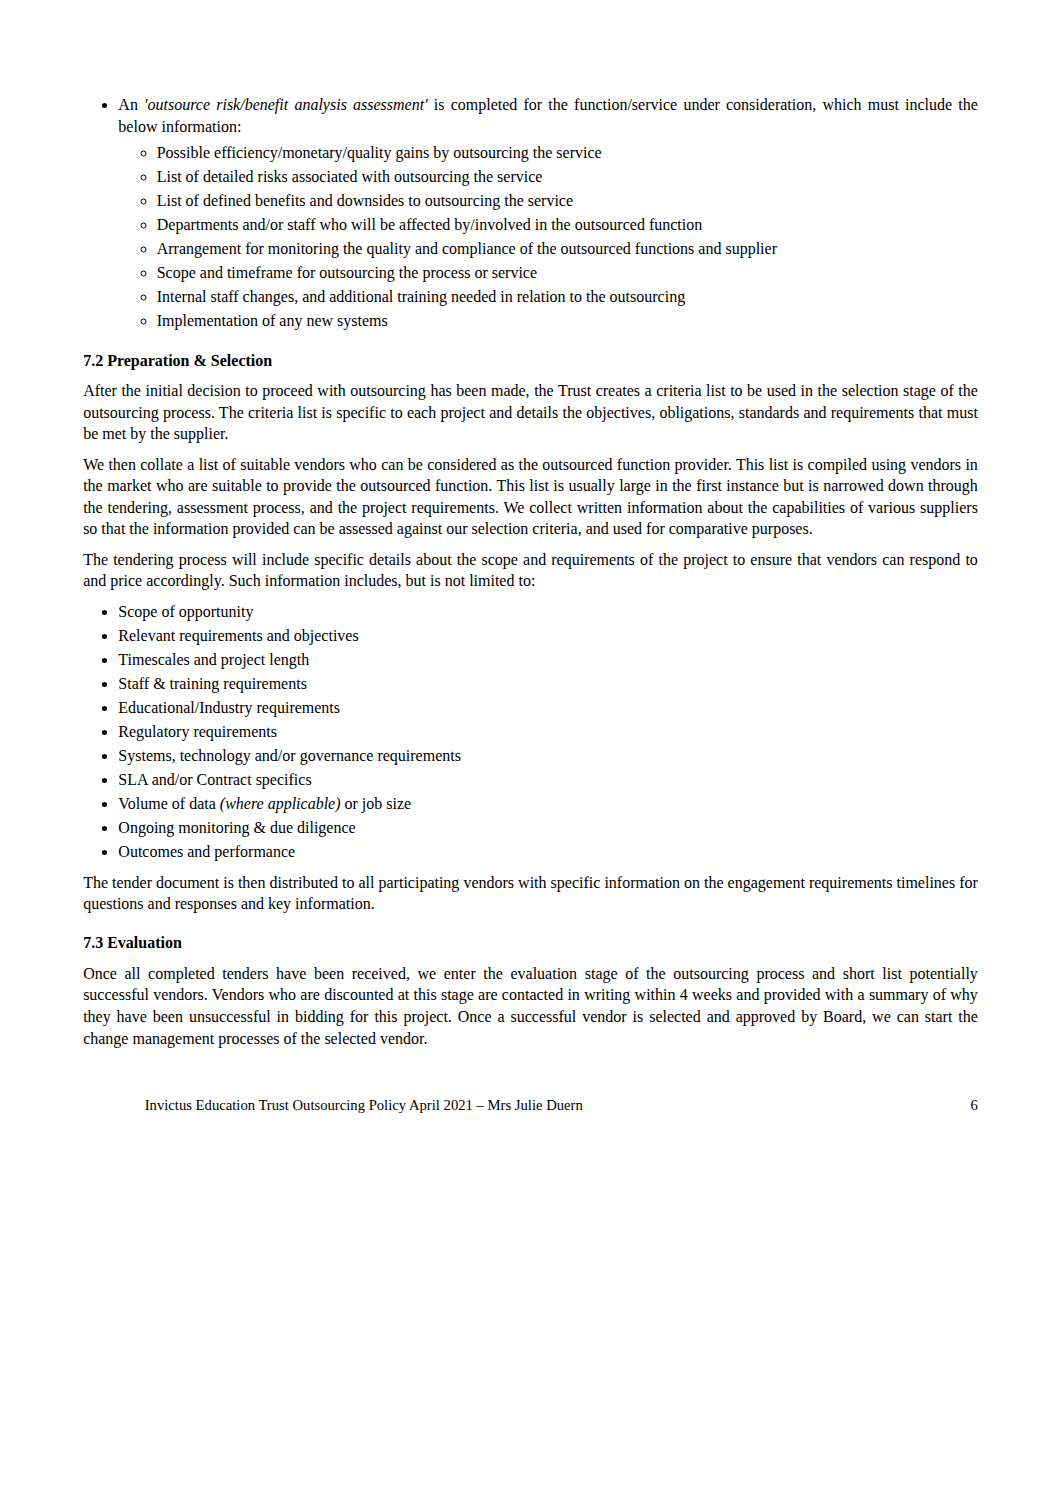An 'outsource risk/benefit analysis assessment' is completed for the function/service under consideration, which must include the below information:
Possible efficiency/monetary/quality gains by outsourcing the service
List of detailed risks associated with outsourcing the service
List of defined benefits and downsides to outsourcing the service
Departments and/or staff who will be affected by/involved in the outsourced function
Arrangement for monitoring the quality and compliance of the outsourced functions and supplier
Scope and timeframe for outsourcing the process or service
Internal staff changes, and additional training needed in relation to the outsourcing
Implementation of any new systems
7.2 Preparation & Selection
After the initial decision to proceed with outsourcing has been made, the Trust creates a criteria list to be used in the selection stage of the outsourcing process. The criteria list is specific to each project and details the objectives, obligations, standards and requirements that must be met by the supplier.
We then collate a list of suitable vendors who can be considered as the outsourced function provider. This list is compiled using vendors in the market who are suitable to provide the outsourced function. This list is usually large in the first instance but is narrowed down through the tendering, assessment process, and the project requirements. We collect written information about the capabilities of various suppliers so that the information provided can be assessed against our selection criteria, and used for comparative purposes.
The tendering process will include specific details about the scope and requirements of the project to ensure that vendors can respond to and price accordingly. Such information includes, but is not limited to:
Scope of opportunity
Relevant requirements and objectives
Timescales and project length
Staff & training requirements
Educational/Industry requirements
Regulatory requirements
Systems, technology and/or governance requirements
SLA and/or Contract specifics
Volume of data (where applicable) or job size
Ongoing monitoring & due diligence
Outcomes and performance
The tender document is then distributed to all participating vendors with specific information on the engagement requirements timelines for questions and responses and key information.
7.3 Evaluation
Once all completed tenders have been received, we enter the evaluation stage of the outsourcing process and short list potentially successful vendors. Vendors who are discounted at this stage are contacted in writing within 4 weeks and provided with a summary of why they have been unsuccessful in bidding for this project. Once a successful vendor is selected and approved by Board, we can start the change management processes of the selected vendor.
Invictus Education Trust Outsourcing Policy April 2021 – Mrs Julie Duern 6